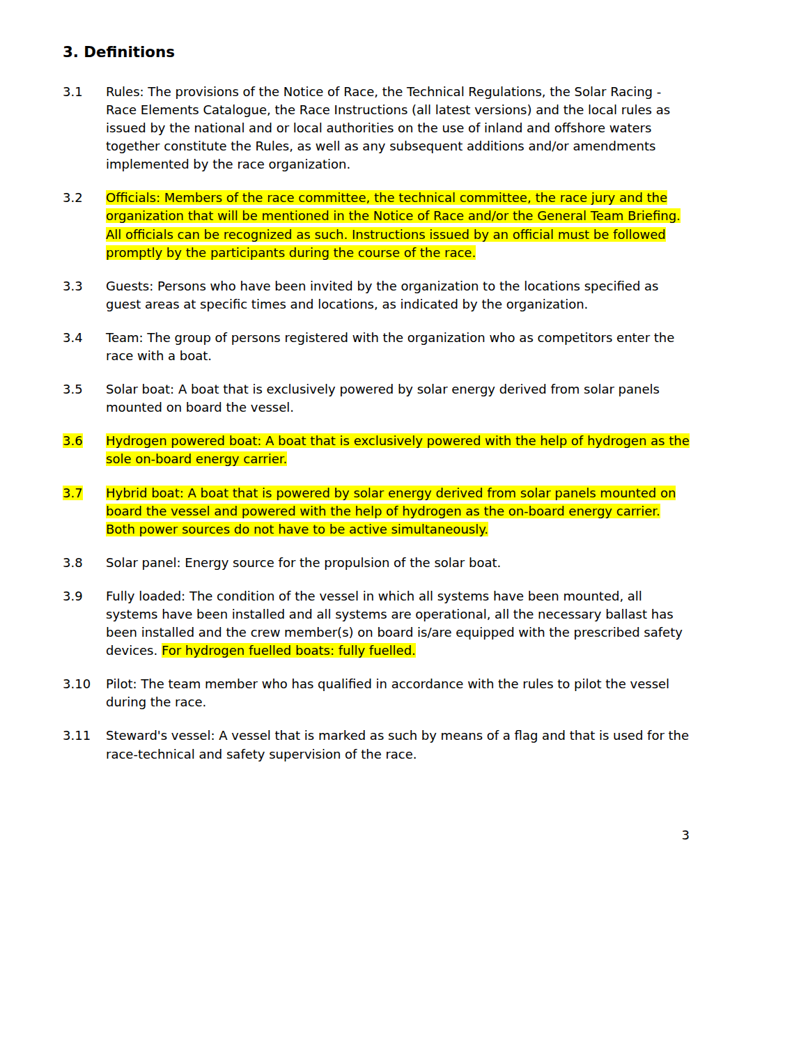3. Definitions
3.1
Rules: The provisions of the Notice of Race, the Technical Regulations, the Solar Racing - Race Elements Catalogue, the Race Instructions (all latest versions) and the local rules as issued by the national and or local authorities on the use of inland and offshore waters together constitute the Rules, as well as any subsequent additions and/or amendments implemented by the race organization.
3.2
Officials: Members of the race committee, the technical committee, the race jury and the organization that will be mentioned in the Notice of Race and/or the General Team Briefing. All officials can be recognized as such. Instructions issued by an official must be followed promptly by the participants during the course of the race.
3.3
Guests: Persons who have been invited by the organization to the locations specified as guest areas at specific times and locations, as indicated by the organization.
3.4
Team: The group of persons registered with the organization who as competitors enter the race with a boat.
3.5
Solar boat: A boat that is exclusively powered by solar energy derived from solar panels mounted on board the vessel.
3.6
Hydrogen powered boat: A boat that is exclusively powered with the help of hydrogen as the sole on-board energy carrier.
3.7
Hybrid boat: A boat that is powered by solar energy derived from solar panels mounted on board the vessel and powered with the help of hydrogen as the on-board energy carrier. Both power sources do not have to be active simultaneously.
3.8
Solar panel: Energy source for the propulsion of the solar boat.
3.9
Fully loaded: The condition of the vessel in which all systems have been mounted, all systems have been installed and all systems are operational, all the necessary ballast has been installed and the crew member(s) on board is/are equipped with the prescribed safety devices. For hydrogen fuelled boats: fully fuelled.
3.10
Pilot: The team member who has qualified in accordance with the rules to pilot the vessel during the race.
3.11
Steward's vessel: A vessel that is marked as such by means of a flag and that is used for the race-technical and safety supervision of the race.
3